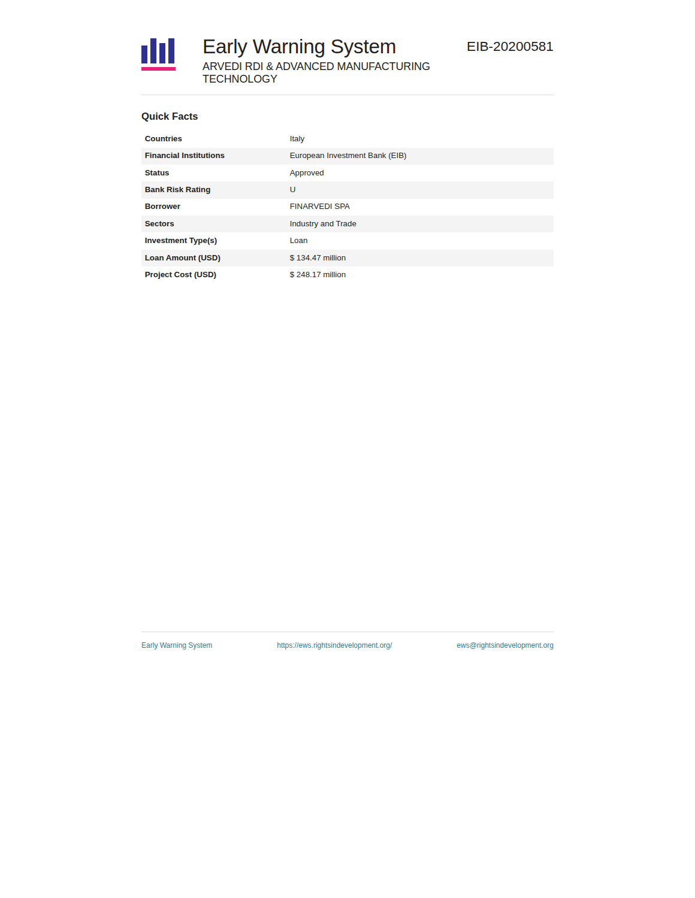Early Warning System
ARVEDI RDI & ADVANCED MANUFACTURING TECHNOLOGY
EIB-20200581
Quick Facts
| Countries | Italy |
| Financial Institutions | European Investment Bank (EIB) |
| Status | Approved |
| Bank Risk Rating | U |
| Borrower | FINARVEDI SPA |
| Sectors | Industry and Trade |
| Investment Type(s) | Loan |
| Loan Amount (USD) | $ 134.47 million |
| Project Cost (USD) | $ 248.17 million |
Early Warning System
https://ews.rightsindevelopment.org/
ews@rightsindevelopment.org